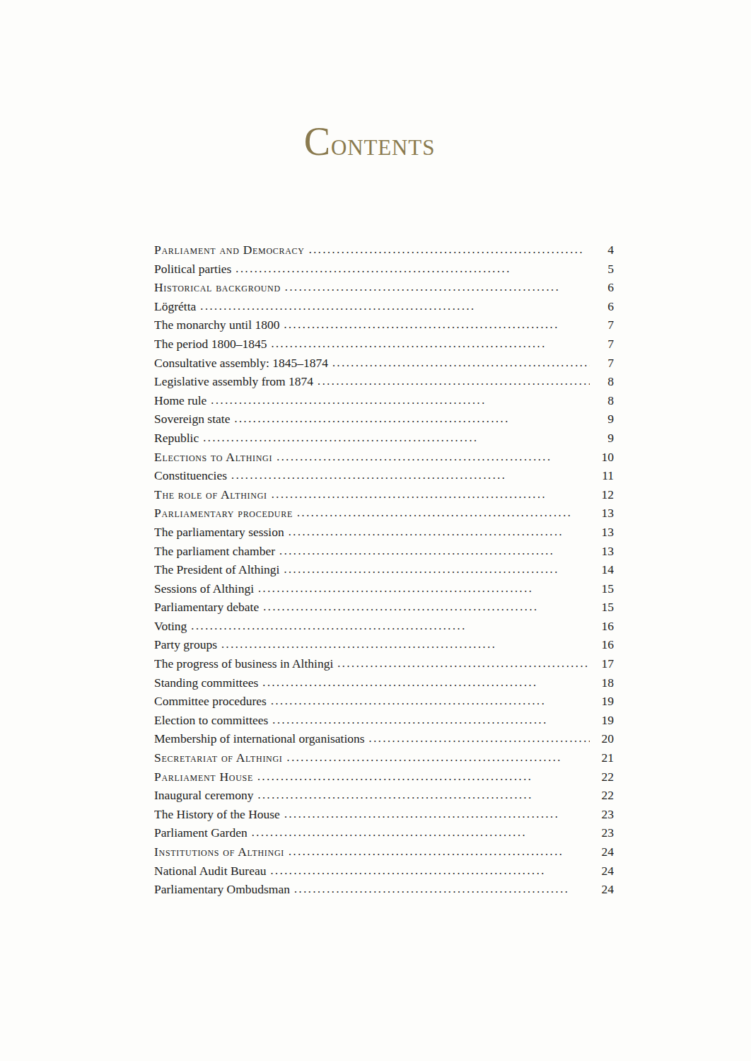Contents
Parliament and democracy........................................................... 4
Political parties........................................................... 5
Historical background........................................................... 6
Lögrétta........................................................... 6
The monarchy until 1800........................................................... 7
The period 1800–1845........................................................... 7
Consultative assembly: 1845–1874........................................................... 7
Legislative assembly from 1874........................................................... 8
Home rule........................................................... 8
Sovereign state........................................................... 9
Republic........................................................... 9
Elections to Althingi........................................................... 10
Constituencies........................................................... 11
The role of Althingi........................................................... 12
Parliamentary procedure........................................................... 13
The parliamentary session........................................................... 13
The parliament chamber........................................................... 13
The President of Althingi........................................................... 14
Sessions of Althingi........................................................... 15
Parliamentary debate........................................................... 15
Voting........................................................... 16
Party groups........................................................... 16
The progress of business in Althingi........................................................... 17
Standing committees........................................................... 18
Committee procedures........................................................... 19
Election to committees........................................................... 19
Membership of international organisations........................................................... 20
Secretariat of Althingi........................................................... 21
Parliament House........................................................... 22
Inaugural ceremony........................................................... 22
The History of the House........................................................... 23
Parliament Garden........................................................... 23
Institutions of Althingi........................................................... 24
National Audit Bureau........................................................... 24
Parliamentary Ombudsman........................................................... 24